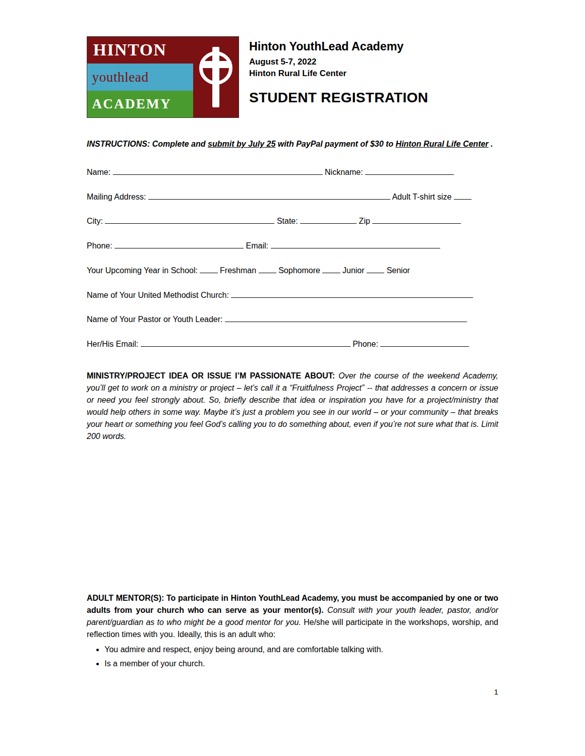HINTON
youthlead
ACADEMY
Hinton YouthLead Academy
August 5-7, 2022
Hinton Rural Life Center
STUDENT REGISTRATION
INSTRUCTIONS: Complete and submit by July 25 with PayPal payment of $30 to Hinton Rural Life Center .
Name: Nickname:
Mailing Address: Adult T-shirt size
City: State: Zip
Phone: Email:
Your Upcoming Year in School: Freshman Sophomore Junior Senior
Name of Your United Methodist Church:
Name of Your Pastor or Youth Leader:
Her/His Email: Phone:
MINISTRY/PROJECT IDEA OR ISSUE I’M PASSIONATE ABOUT: Over the course of the weekend Academy, you’ll get to work on a ministry or project – let’s call it a “Fruitfulness Project” -- that addresses a concern or issue or need you feel strongly about. So, briefly describe that idea or inspiration you have for a project/ministry that would help others in some way. Maybe it’s just a problem you see in our world – or your community – that breaks your heart or something you feel God’s calling you to do something about, even if you’re not sure what that is. Limit 200 words.
ADULT MENTOR(S): To participate in Hinton YouthLead Academy, you must be accompanied by one or two adults from your church who can serve as your mentor(s). Consult with your youth leader, pastor, and/or parent/guardian as to who might be a good mentor for you. He/she will participate in the workshops, worship, and reflection times with you. Ideally, this is an adult who:
You admire and respect, enjoy being around, and are comfortable talking with.
Is a member of your church.
1